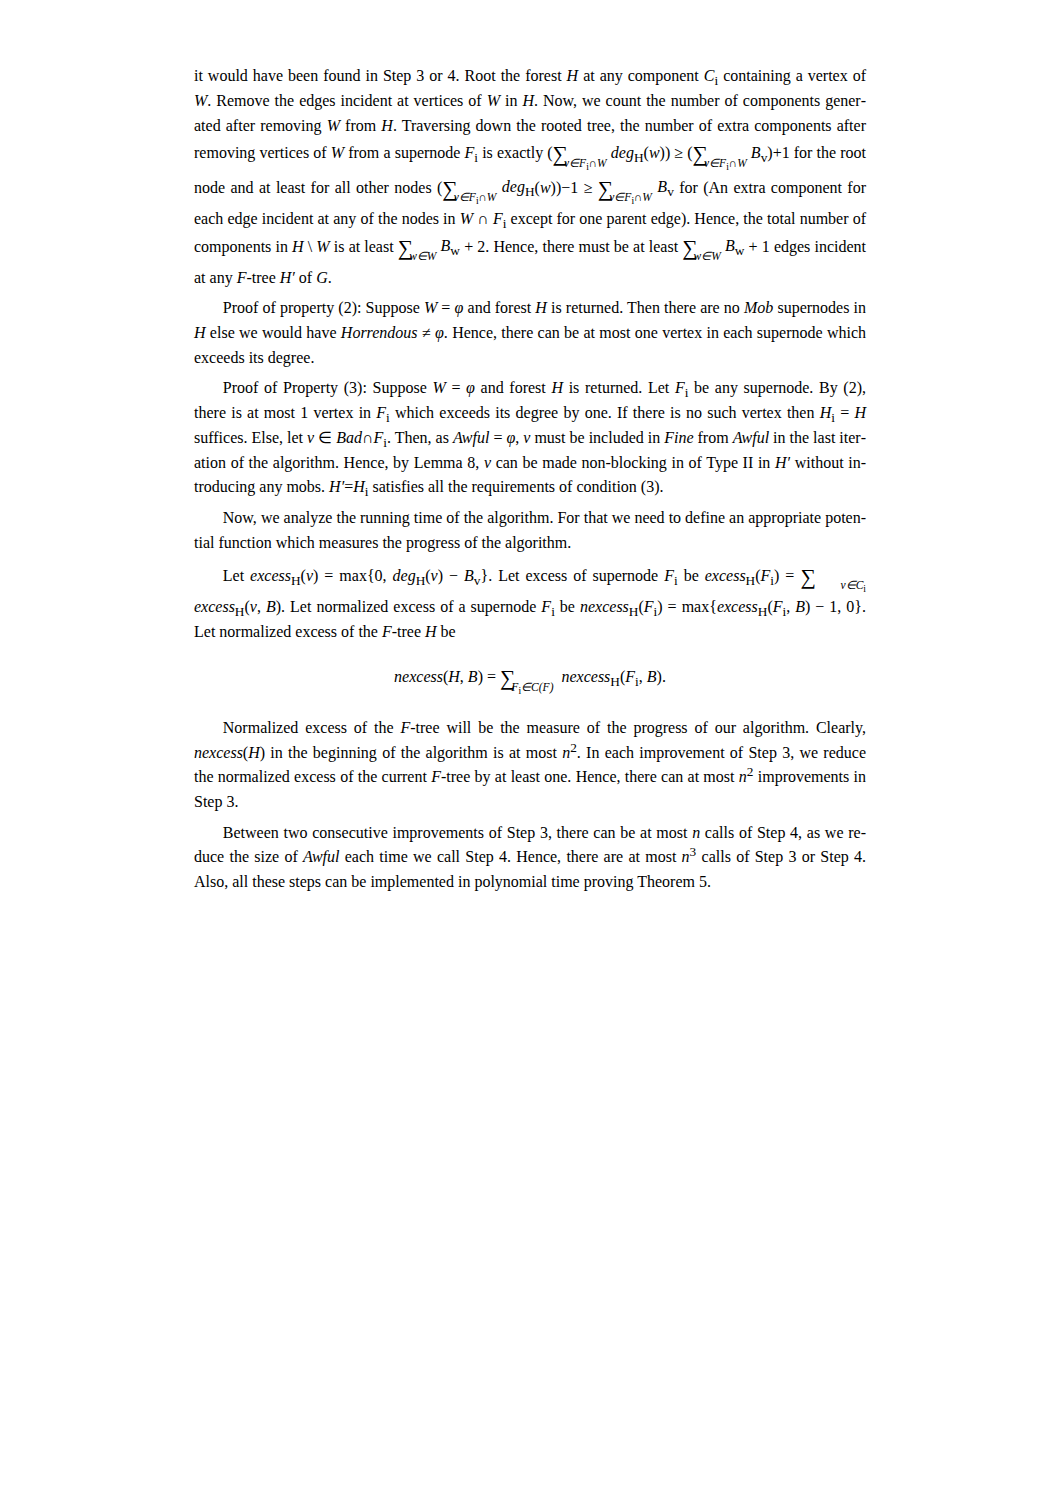it would have been found in Step 3 or 4. Root the forest H at any component Ci containing a vertex of W. Remove the edges incident at vertices of W in H. Now, we count the number of components generated after removing W from H. Traversing down the rooted tree, the number of extra components after removing vertices of W from a supernode Fi is exactly (∑v∈Fi∩W degH(w)) ≥ (∑v∈Fi∩W Bv)+1 for the root node and at least for all other nodes (∑v∈Fi∩W degH(w))−1 ≥ ∑v∈Fi∩W Bv for (An extra component for each edge incident at any of the nodes in W ∩ Fi except for one parent edge). Hence, the total number of components in H \ W is at least ∑w∈W Bw + 2. Hence, there must be at least ∑w∈W Bw + 1 edges incident at any F-tree H′ of G.
Proof of property (2): Suppose W = φ and forest H is returned. Then there are no Mob supernodes in H else we would have Horrendous ≠ φ. Hence, there can be at most one vertex in each supernode which exceeds its degree.
Proof of Property (3): Suppose W = φ and forest H is returned. Let Fi be any supernode. By (2), there is at most 1 vertex in Fi which exceeds its degree by one. If there is no such vertex then Hi = H suffices. Else, let v ∈ Bad∩Fi. Then, as Awful = φ, v must be included in Fine from Awful in the last iteration of the algorithm. Hence, by Lemma 8, v can be made non-blocking in of Type II in H′ without introducing any mobs. H′=Hi satisfies all the requirements of condition (3).
Now, we analyze the running time of the algorithm. For that we need to define an appropriate potential function which measures the progress of the algorithm.
Let excessH(v) = max{0, degH(v) − Bv}. Let excess of supernode Fi be excessH(Fi) = ∑v∈Ci excessH(v, B). Let normalized excess of a supernode Fi be nexcessH(Fi) = max{excessH(Fi, B) − 1, 0}. Let normalized excess of the F-tree H be
nexcess(H, B) = ∑Fi∈C(F) nexcessH(Fi, B).
Normalized excess of the F-tree will be the measure of the progress of our algorithm. Clearly, nexcess(H) in the beginning of the algorithm is at most n2. In each improvement of Step 3, we reduce the normalized excess of the current F-tree by at least one. Hence, there can at most n2 improvements in Step 3.
Between two consecutive improvements of Step 3, there can be at most n calls of Step 4, as we reduce the size of Awful each time we call Step 4. Hence, there are at most n3 calls of Step 3 or Step 4. Also, all these steps can be implemented in polynomial time proving Theorem 5.